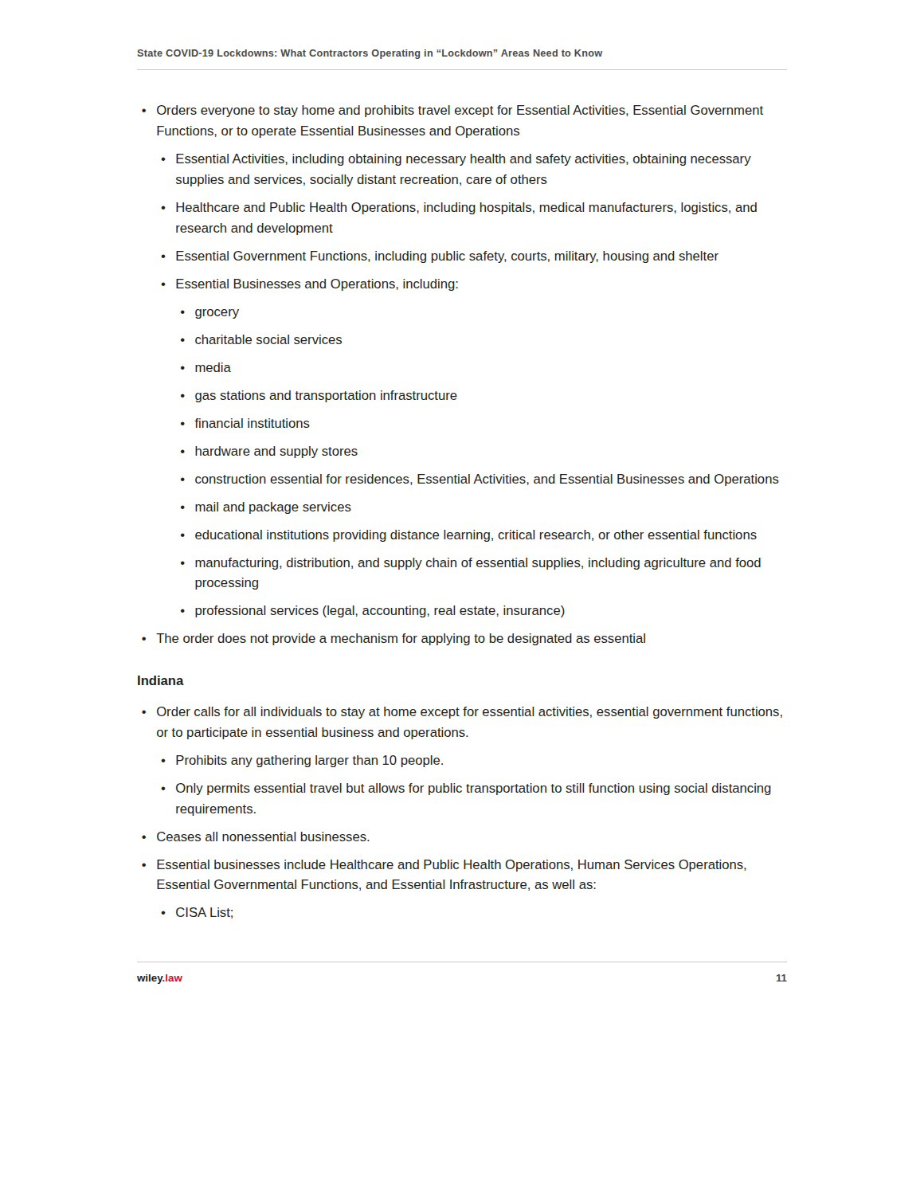State COVID-19 Lockdowns: What Contractors Operating in “Lockdown” Areas Need to Know
Orders everyone to stay home and prohibits travel except for Essential Activities, Essential Government Functions, or to operate Essential Businesses and Operations
Essential Activities, including obtaining necessary health and safety activities, obtaining necessary supplies and services, socially distant recreation, care of others
Healthcare and Public Health Operations, including hospitals, medical manufacturers, logistics, and research and development
Essential Government Functions, including public safety, courts, military, housing and shelter
Essential Businesses and Operations, including:
grocery
charitable social services
media
gas stations and transportation infrastructure
financial institutions
hardware and supply stores
construction essential for residences, Essential Activities, and Essential Businesses and Operations
mail and package services
educational institutions providing distance learning, critical research, or other essential functions
manufacturing, distribution, and supply chain of essential supplies, including agriculture and food processing
professional services (legal, accounting, real estate, insurance)
The order does not provide a mechanism for applying to be designated as essential
Indiana
Order calls for all individuals to stay at home except for essential activities, essential government functions, or to participate in essential business and operations.
Prohibits any gathering larger than 10 people.
Only permits essential travel but allows for public transportation to still function using social distancing requirements.
Ceases all nonessential businesses.
Essential businesses include Healthcare and Public Health Operations, Human Services Operations, Essential Governmental Functions, and Essential Infrastructure, as well as:
CISA List;
wiley. law 11